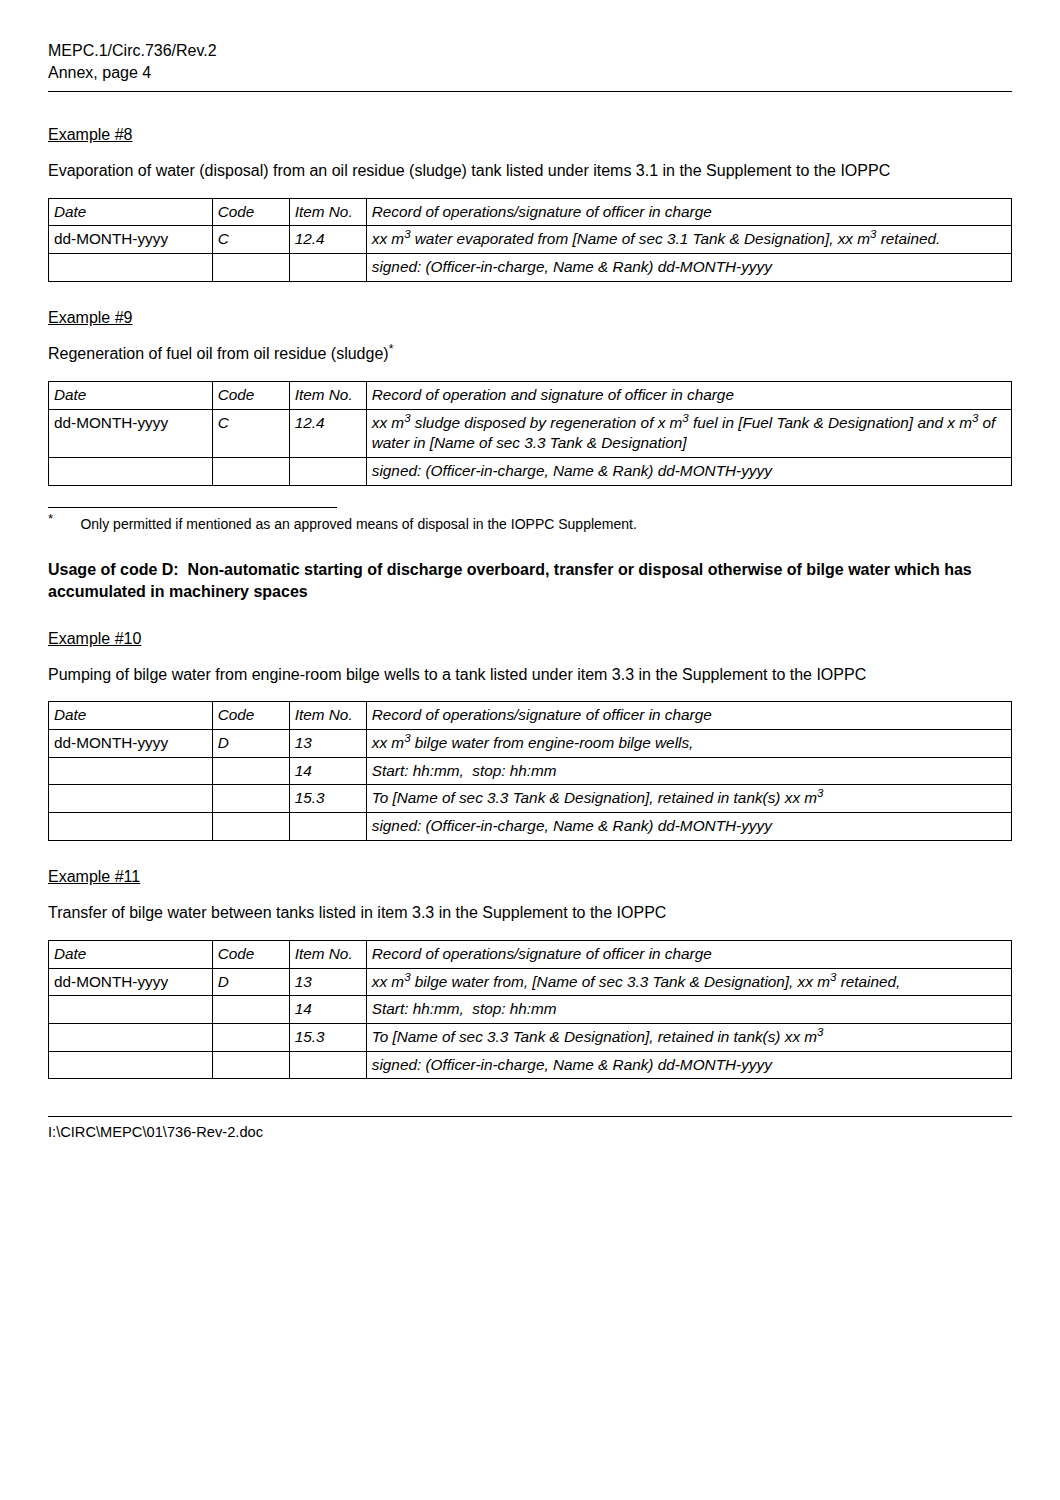MEPC.1/Circ.736/Rev.2
Annex, page 4
Example #8
Evaporation of water (disposal) from an oil residue (sludge) tank listed under items 3.1 in the Supplement to the IOPPC
| Date | Code | Item No. | Record of operations/signature of officer in charge |
| --- | --- | --- | --- |
| dd-MONTH-yyyy | C | 12.4 | xx m 3 water evaporated from [Name of sec 3.1 Tank & Designation], xx m 3 retained. |
| | | | signed: (Officer-in-charge, Name & Rank) dd-MONTH-yyyy |
Example #9
Regeneration of fuel oil from oil residue (sludge)*
| Date | Code | Item No. | Record of operation and signature of officer in charge |
| --- | --- | --- | --- |
| dd-MONTH-yyyy | C | 12.4 | xx m 3 sludge disposed by regeneration of x m 3 fuel in [Fuel Tank & Designation] and x m 3 of water in [Name of sec 3.3 Tank & Designation] |
| | | | signed: (Officer-in-charge, Name & Rank) dd-MONTH-yyyy |
* Only permitted if mentioned as an approved means of disposal in the IOPPC Supplement.
Usage of code D: Non-automatic starting of discharge overboard, transfer or disposal otherwise of bilge water which has accumulated in machinery spaces
Example #10
Pumping of bilge water from engine-room bilge wells to a tank listed under item 3.3 in the Supplement to the IOPPC
| Date | Code | Item No. | Record of operations/signature of officer in charge |
| --- | --- | --- | --- |
| dd-MONTH-yyyy | D | 13 | xx m 3 bilge water from engine-room bilge wells, |
| | | 14 | Start: hh:mm, stop: hh:mm |
| | | 15.3 | To [Name of sec 3.3 Tank & Designation], retained in tank(s) xx m 3 |
| | | | signed: (Officer-in-charge, Name & Rank) dd-MONTH-yyyy |
Example #11
Transfer of bilge water between tanks listed in item 3.3 in the Supplement to the IOPPC
| Date | Code | Item No. | Record of operations/signature of officer in charge |
| --- | --- | --- | --- |
| dd-MONTH-yyyy | D | 13 | xx m 3 bilge water from, [Name of sec 3.3 Tank & Designation], xx m 3 retained, |
| | | 14 | Start: hh:mm, stop: hh:mm |
| | | 15.3 | To [Name of sec 3.3 Tank & Designation], retained in tank(s) xx m 3 |
| | | | signed: (Officer-in-charge, Name & Rank) dd-MONTH-yyyy |
I:\CIRC\MEPC\01\736-Rev-2.doc